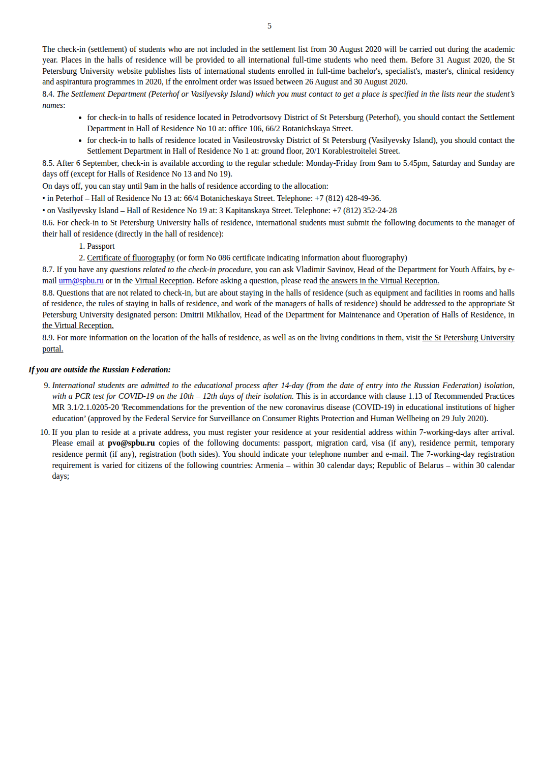5
The check-in (settlement) of students who are not included in the settlement list from 30 August 2020 will be carried out during the academic year. Places in the halls of residence will be provided to all international full-time students who need them. Before 31 August 2020, the St Petersburg University website publishes lists of international students enrolled in full-time bachelor's, specialist's, master's, clinical residency and aspirantura programmes in 2020, if the enrolment order was issued between 26 August and 30 August 2020.
8.4. The Settlement Department (Peterhof or Vasilyevsky Island) which you must contact to get a place is specified in the lists near the student’s names:
for check-in to halls of residence located in Petrodvortsovy District of St Petersburg (Peterhof), you should contact the Settlement Department in Hall of Residence No 10 at: office 106, 66/2 Botanichskaya Street.
for check-in to halls of residence located in Vasileostrovsky District of St Petersburg (Vasilyevsky Island), you should contact the Settlement Department in Hall of Residence No 1 at: ground floor, 20/1 Korablestroitelei Street.
8.5. After 6 September, check-in is available according to the regular schedule: Monday-Friday from 9am to 5.45pm, Saturday and Sunday are days off (except for Halls of Residence No 13 and No 19).
On days off, you can stay until 9am in the halls of residence according to the allocation:
• in Peterhof – Hall of Residence No 13 at: 66/4 Botanicheskaya Street. Telephone: +7 (812) 428-49-36.
• on Vasilyevsky Island – Hall of Residence No 19 at: 3 Kapitanskaya Street. Telephone: +7 (812) 352-24-28
8.6. For check-in to St Petersburg University halls of residence, international students must submit the following documents to the manager of their hall of residence (directly in the hall of residence):
Passport
Certificate of fluorography (or form No 086 certificate indicating information about fluorography)
8.7. If you have any questions related to the check-in procedure, you can ask Vladimir Savinov, Head of the Department for Youth Affairs, by e-mail urm@spbu.ru or in the Virtual Reception. Before asking a question, please read the answers in the Virtual Reception.
8.8. Questions that are not related to check-in, but are about staying in the halls of residence (such as equipment and facilities in rooms and halls of residence, the rules of staying in halls of residence, and work of the managers of halls of residence) should be addressed to the appropriate St Petersburg University designated person: Dmitrii Mikhailov, Head of the Department for Maintenance and Operation of Halls of Residence, in the Virtual Reception.
8.9. For more information on the location of the halls of residence, as well as on the living conditions in them, visit the St Petersburg University portal.
If you are outside the Russian Federation:
International students are admitted to the educational process after 14-day (from the date of entry into the Russian Federation) isolation, with a PCR test for COVID-19 on the 10th – 12th days of their isolation. This is in accordance with clause 1.13 of Recommended Practices MR 3.1/2.1.0205-20 'Recommendations for the prevention of the new coronavirus disease (COVID-19) in educational institutions of higher education’ (approved by the Federal Service for Surveillance on Consumer Rights Protection and Human Wellbeing on 29 July 2020).
If you plan to reside at a private address, you must register your residence at your residential address within 7-working-days after arrival. Please email at pvo@spbu.ru copies of the following documents: passport, migration card, visa (if any), residence permit, temporary residence permit (if any), registration (both sides). You should indicate your telephone number and e-mail. The 7-working-day registration requirement is varied for citizens of the following countries: Armenia – within 30 calendar days; Republic of Belarus – within 30 calendar days;